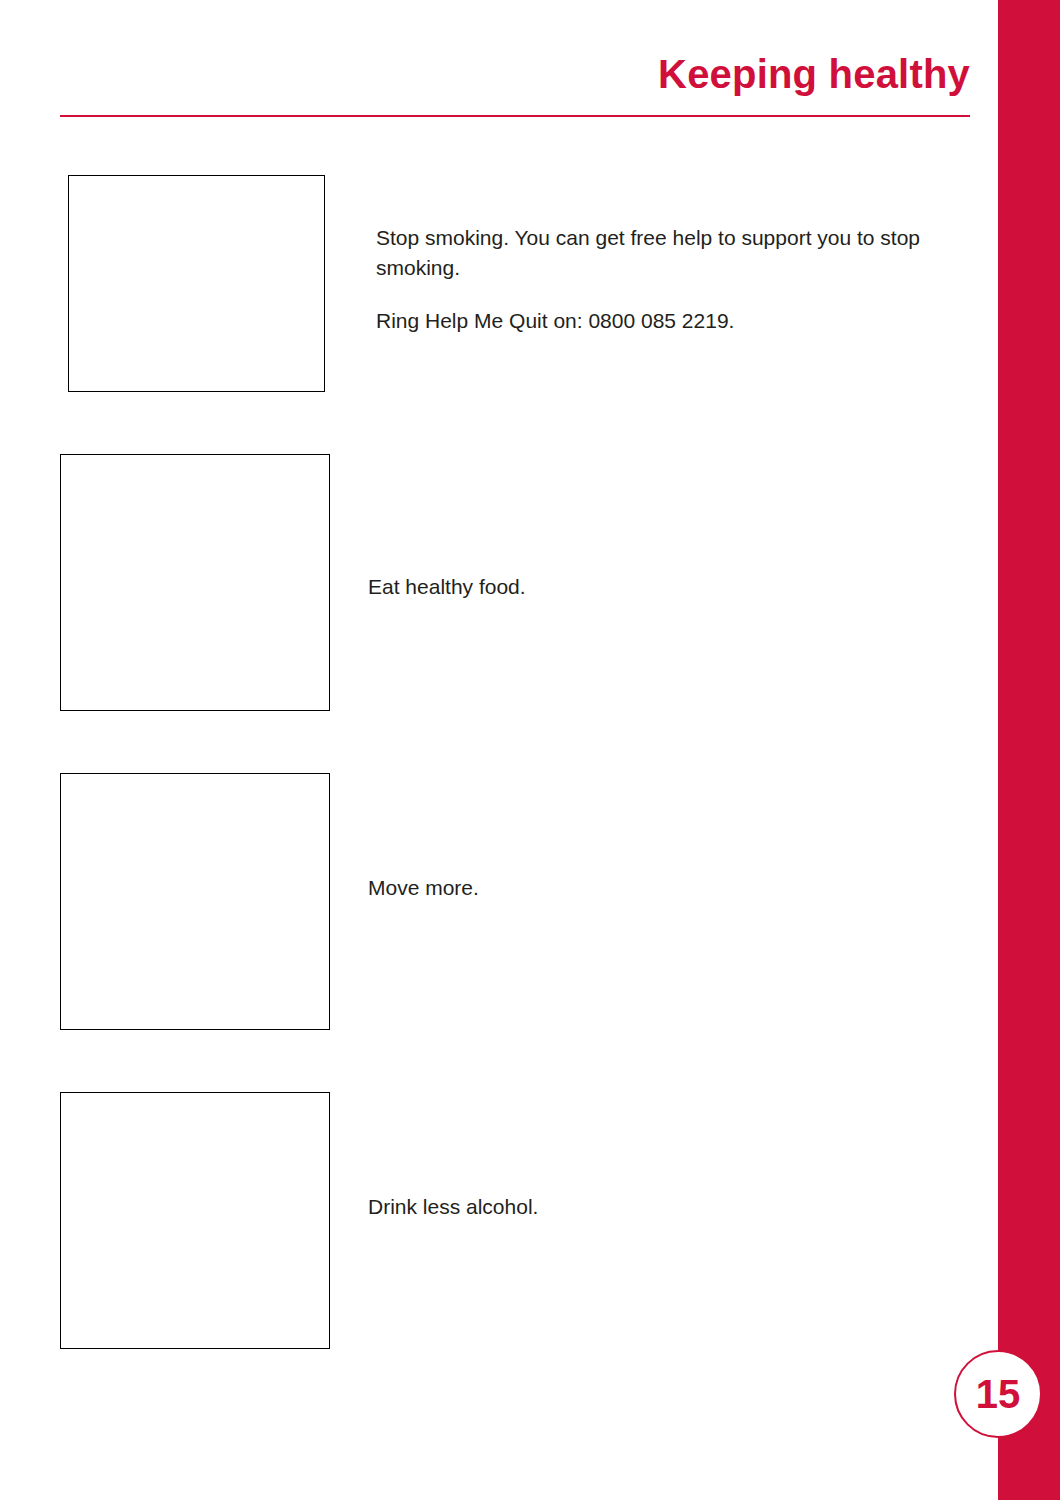Keeping healthy
Stop smoking. You can get free help to support you to stop smoking.
Ring Help Me Quit on: 0800 085 2219.
Eat healthy food.
Move more.
Drink less alcohol.
15